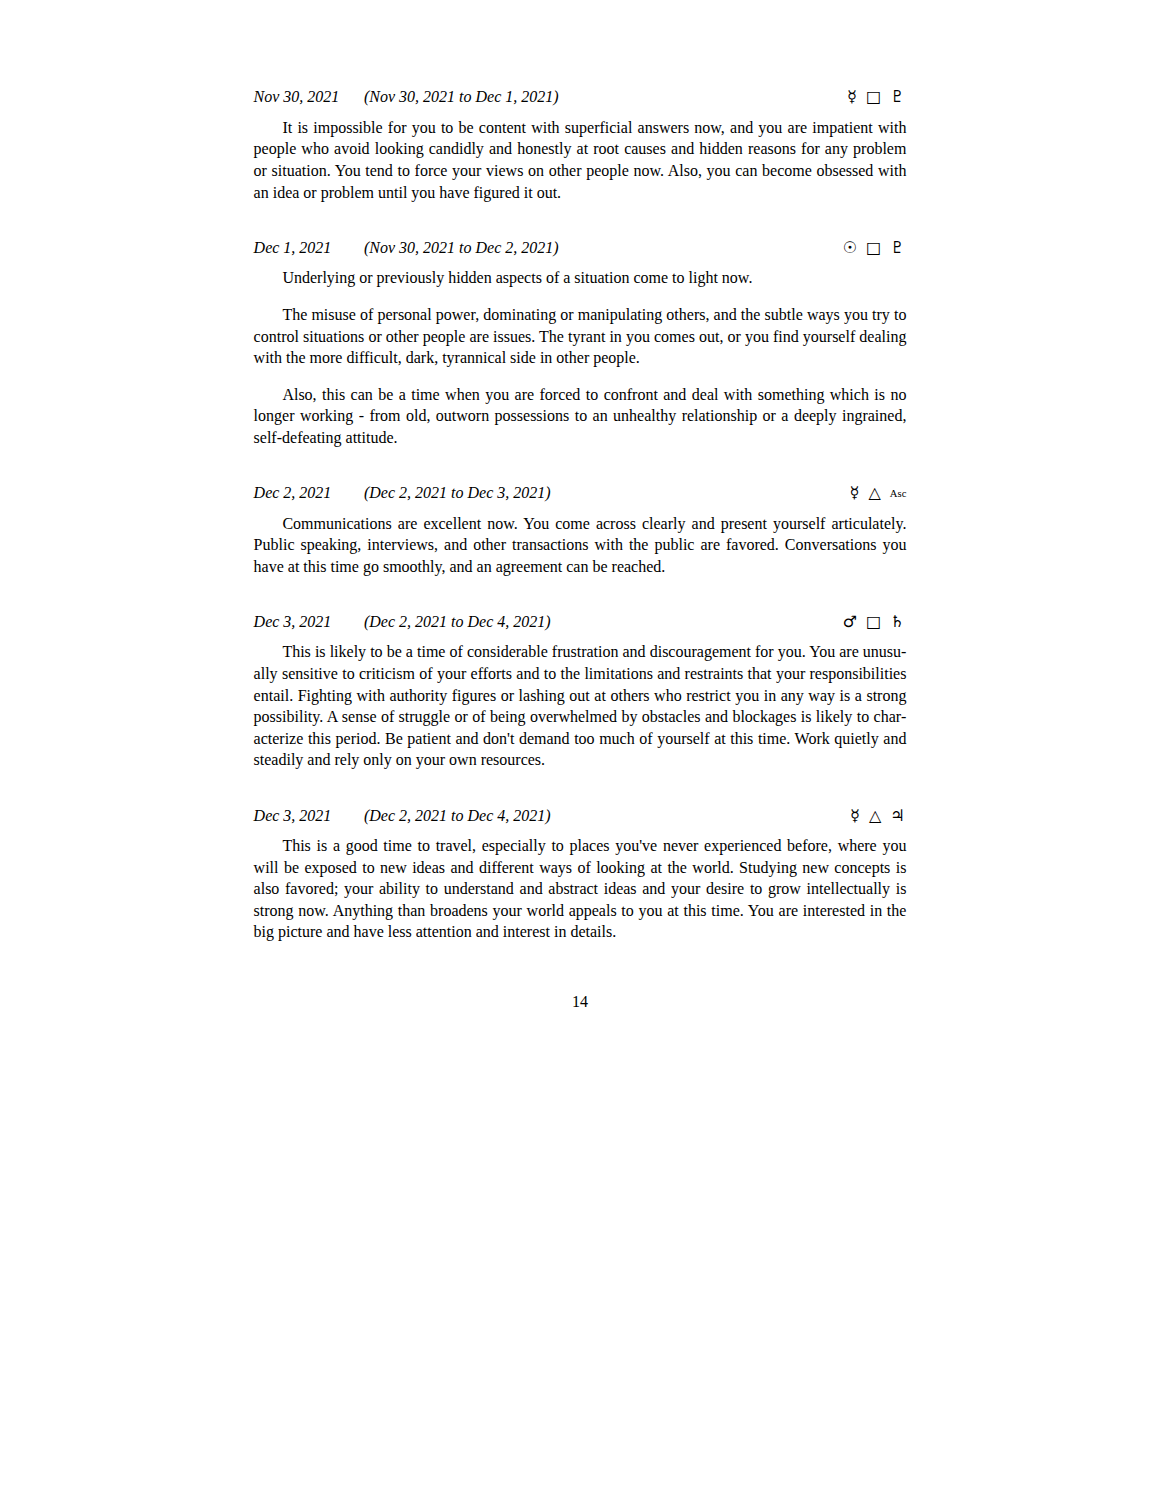Nov 30, 2021(Nov 30, 2021 to Dec 1, 2021) ☿ □ ♇
It is impossible for you to be content with superficial answers now, and you are impatient with people who avoid looking candidly and honestly at root causes and hidden reasons for any problem or situation. You tend to force your views on other people now. Also, you can become obsessed with an idea or problem until you have figured it out.
Dec 1, 2021(Nov 30, 2021 to Dec 2, 2021) ☉ □ ♇
Underlying or previously hidden aspects of a situation come to light now.
The misuse of personal power, dominating or manipulating others, and the subtle ways you try to control situations or other people are issues. The tyrant in you comes out, or you find yourself dealing with the more difficult, dark, tyrannical side in other people.
Also, this can be a time when you are forced to confront and deal with something which is no longer working - from old, outworn possessions to an unhealthy relationship or a deeply ingrained, self-defeating attitude.
Dec 2, 2021(Dec 2, 2021 to Dec 3, 2021) ☿ △ Asc
Communications are excellent now. You come across clearly and present yourself articulately. Public speaking, interviews, and other transactions with the public are favored. Conversations you have at this time go smoothly, and an agreement can be reached.
Dec 3, 2021(Dec 2, 2021 to Dec 4, 2021) ♂ □ ♄
This is likely to be a time of considerable frustration and discouragement for you. You are unusually sensitive to criticism of your efforts and to the limitations and restraints that your responsibilities entail. Fighting with authority figures or lashing out at others who restrict you in any way is a strong possibility. A sense of struggle or of being overwhelmed by obstacles and blockages is likely to characterize this period. Be patient and don't demand too much of yourself at this time. Work quietly and steadily and rely only on your own resources.
Dec 3, 2021(Dec 2, 2021 to Dec 4, 2021) ☿ △ ♃
This is a good time to travel, especially to places you've never experienced before, where you will be exposed to new ideas and different ways of looking at the world. Studying new concepts is also favored; your ability to understand and abstract ideas and your desire to grow intellectually is strong now. Anything than broadens your world appeals to you at this time. You are interested in the big picture and have less attention and interest in details.
14